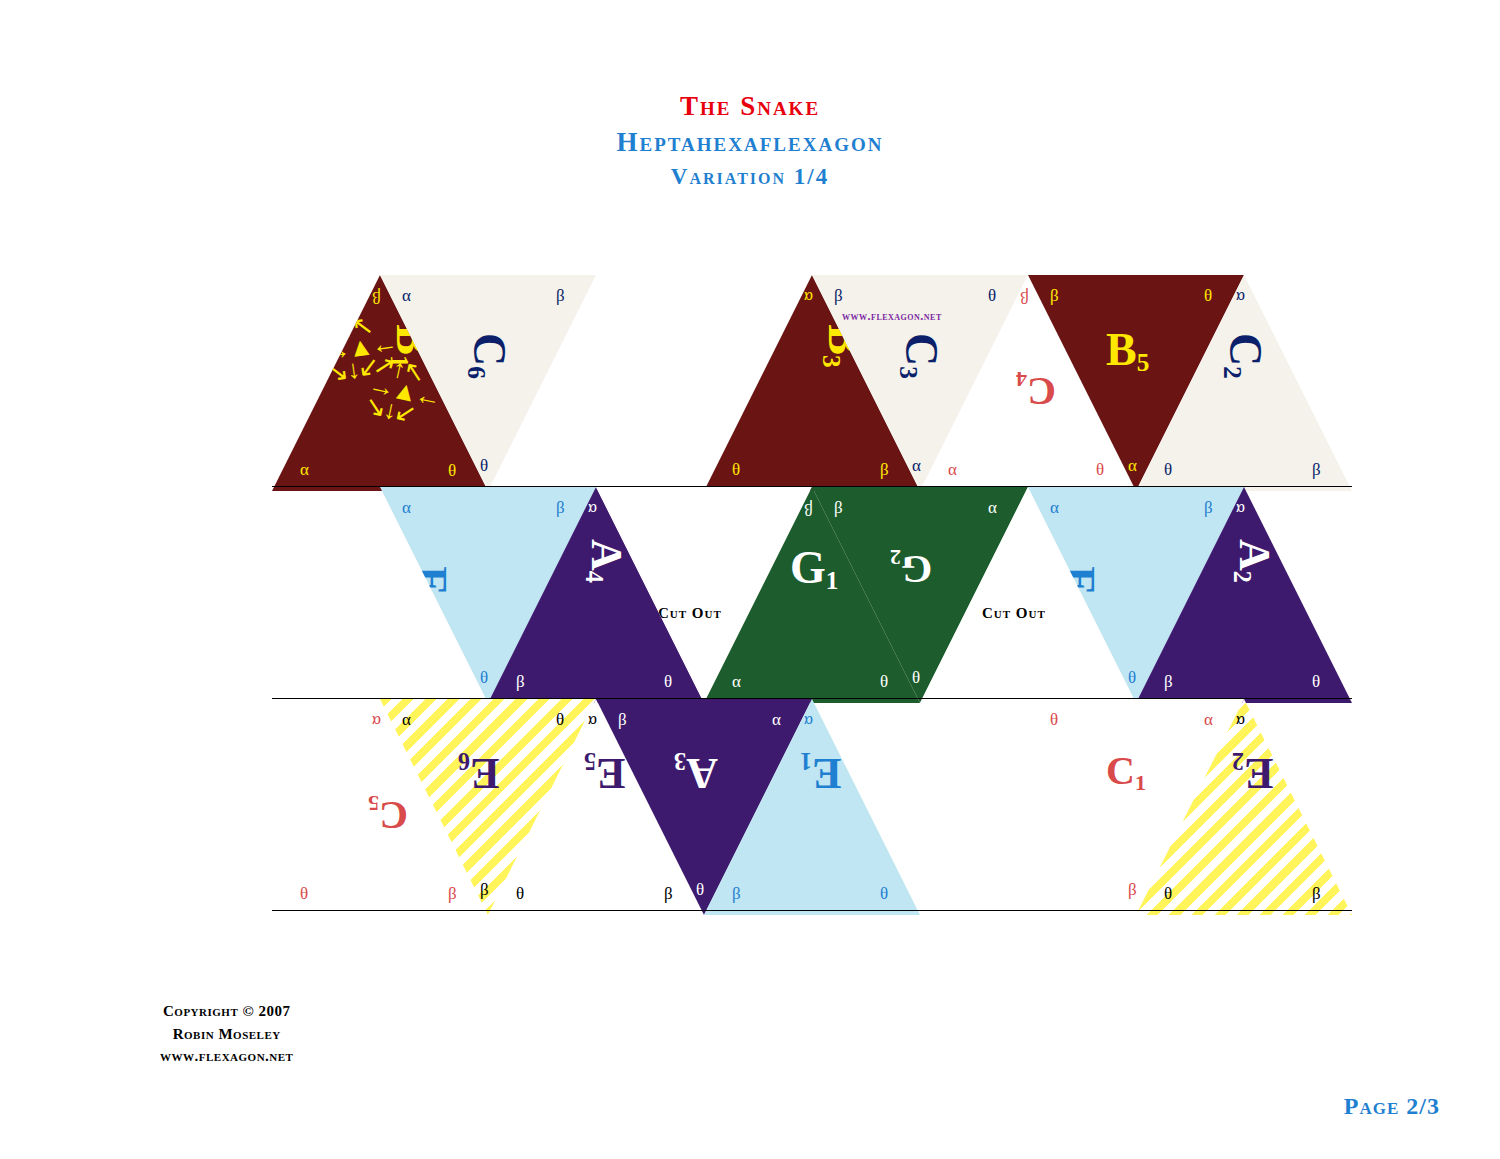The Snake
Heptahexaflexagon
Variation 1/4
↗↑↖
→▲←
↘↓↙
↗↑↖
→▲←
↘↓↙
B1
α
θ
β
C6
α
β
θ
B3
θ
β
α
www.flexagon.net
C3
β
θ
α
C4
α
θ
β
B5
β
θ
α
C2
θ
β
α
E2
α
β
θ
A4
β
θ
α
Cut Out
G1
α
θ
β
G2
β
α
θ
Cut Out
E4
α
β
θ
A2
β
θ
α
C5
θ
β
α
E6
α
θ
β
E5
θ
β
α
A3
β
α
θ
E1
β
θ
α
C1
θ
α
β
E2
θ
β
α
Copyright © 2007
Robin Moseley
www.flexagon.net
Page 2/3